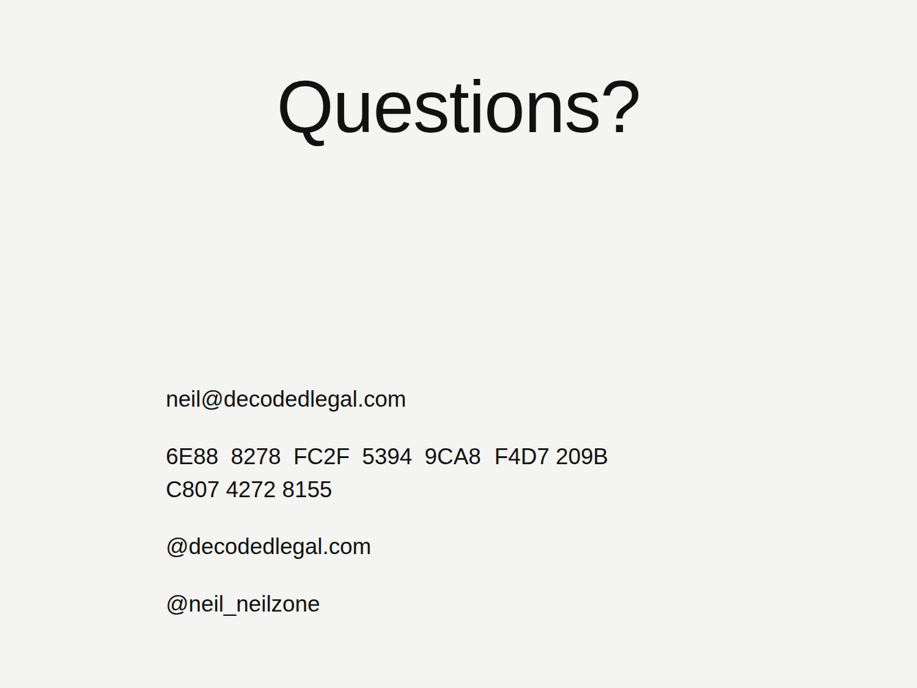Questions?
neil@decodedlegal.com
6E88 8278 FC2F 5394 9CA8 F4D7 209B C807 4272 8155
@decodedlegal.com
@neil_neilzone